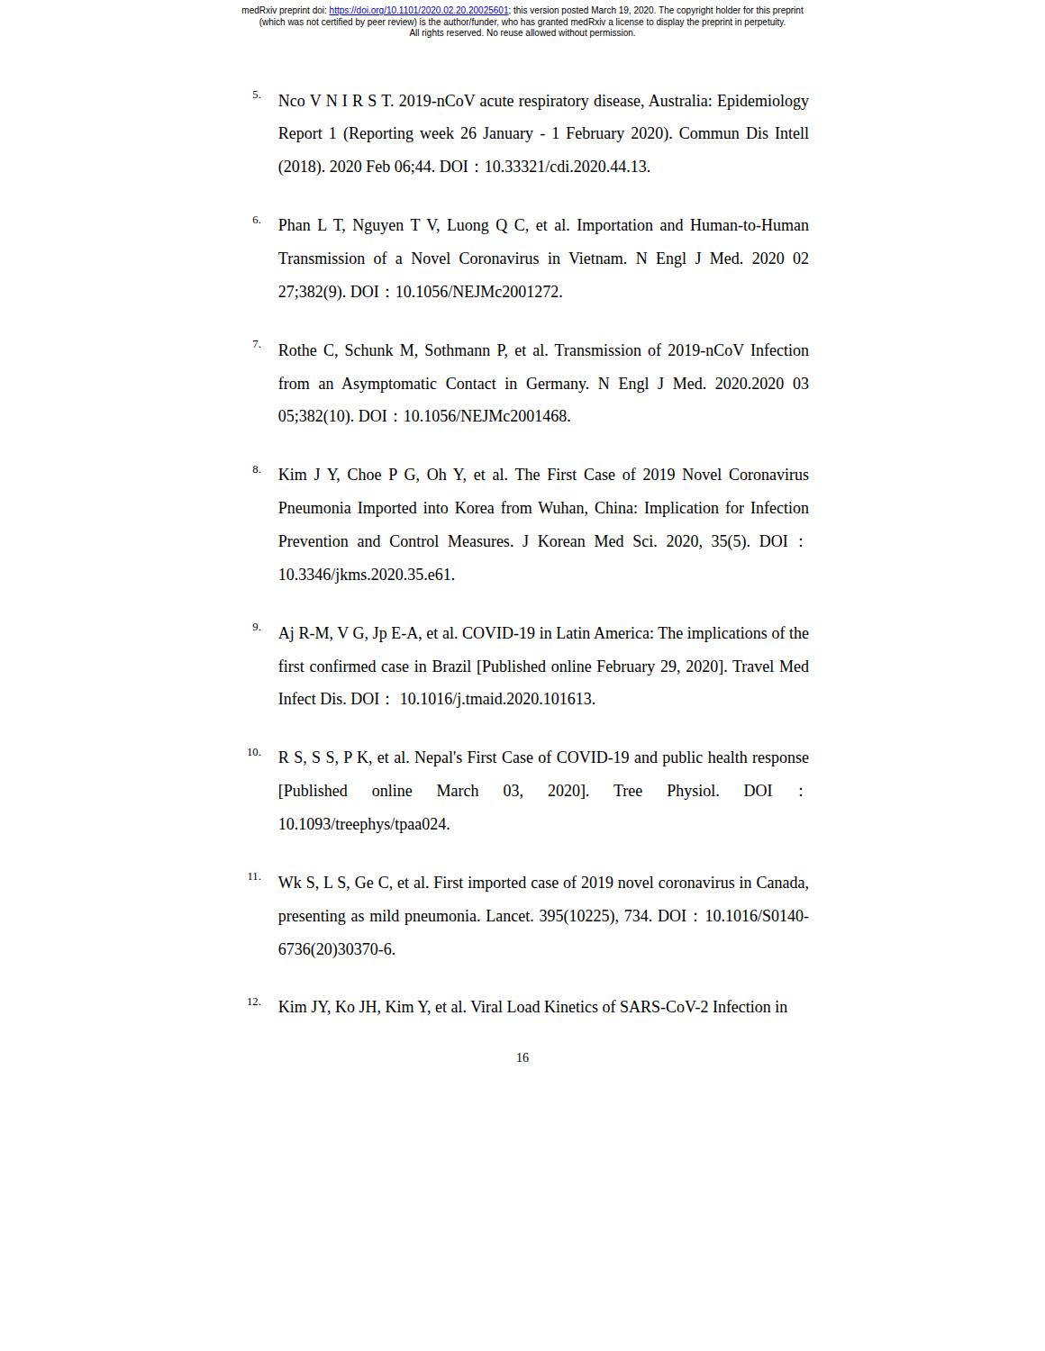medRxiv preprint doi: https://doi.org/10.1101/2020.02.20.20025601; this version posted March 19, 2020. The copyright holder for this preprint
(which was not certified by peer review) is the author/funder, who has granted medRxiv a license to display the preprint in perpetuity.
All rights reserved. No reuse allowed without permission.
Nco V N I R S T. 2019-nCoV acute respiratory disease, Australia: Epidemiology Report 1 (Reporting week 26 January - 1 February 2020). Commun Dis Intell (2018). 2020 Feb 06;44. DOI：10.33321/cdi.2020.44.13.
Phan L T, Nguyen T V, Luong Q C, et al. Importation and Human-to-Human Transmission of a Novel Coronavirus in Vietnam. N Engl J Med. 2020 02 27;382(9). DOI：10.1056/NEJMc2001272.
Rothe C, Schunk M, Sothmann P, et al. Transmission of 2019-nCoV Infection from an Asymptomatic Contact in Germany. N Engl J Med. 2020.2020 03 05;382(10). DOI：10.1056/NEJMc2001468.
Kim J Y, Choe P G, Oh Y, et al. The First Case of 2019 Novel Coronavirus Pneumonia Imported into Korea from Wuhan, China: Implication for Infection Prevention and Control Measures. J Korean Med Sci. 2020, 35(5). DOI：10.3346/jkms.2020.35.e61.
Aj R-M, V G, Jp E-A, et al. COVID-19 in Latin America: The implications of the first confirmed case in Brazil [Published online February 29, 2020]. Travel Med Infect Dis. DOI： 10.1016/j.tmaid.2020.101613.
R S, S S, P K, et al. Nepal's First Case of COVID-19 and public health response [Published online March 03, 2020]. Tree Physiol. DOI：10.1093/treephys/tpaa024.
Wk S, L S, Ge C, et al. First imported case of 2019 novel coronavirus in Canada, presenting as mild pneumonia. Lancet. 395(10225), 734. DOI：10.1016/S0140-6736(20)30370-6.
Kim JY, Ko JH, Kim Y, et al. Viral Load Kinetics of SARS-CoV-2 Infection in
16